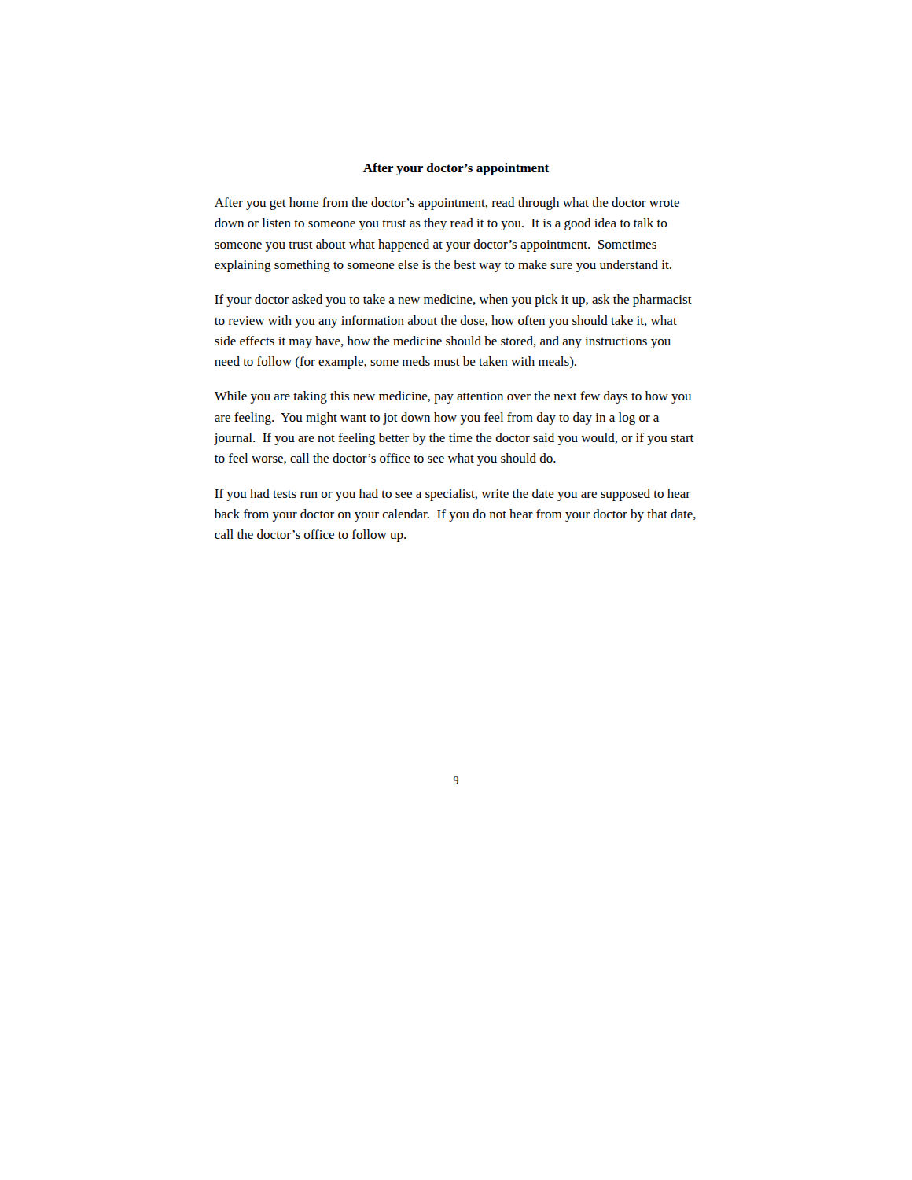After your doctor’s appointment
After you get home from the doctor’s appointment, read through what the doctor wrote down or listen to someone you trust as they read it to you. It is a good idea to talk to someone you trust about what happened at your doctor’s appointment. Sometimes explaining something to someone else is the best way to make sure you understand it.
If your doctor asked you to take a new medicine, when you pick it up, ask the pharmacist to review with you any information about the dose, how often you should take it, what side effects it may have, how the medicine should be stored, and any instructions you need to follow (for example, some meds must be taken with meals).
While you are taking this new medicine, pay attention over the next few days to how you are feeling. You might want to jot down how you feel from day to day in a log or a journal. If you are not feeling better by the time the doctor said you would, or if you start to feel worse, call the doctor’s office to see what you should do.
If you had tests run or you had to see a specialist, write the date you are supposed to hear back from your doctor on your calendar. If you do not hear from your doctor by that date, call the doctor’s office to follow up.
9